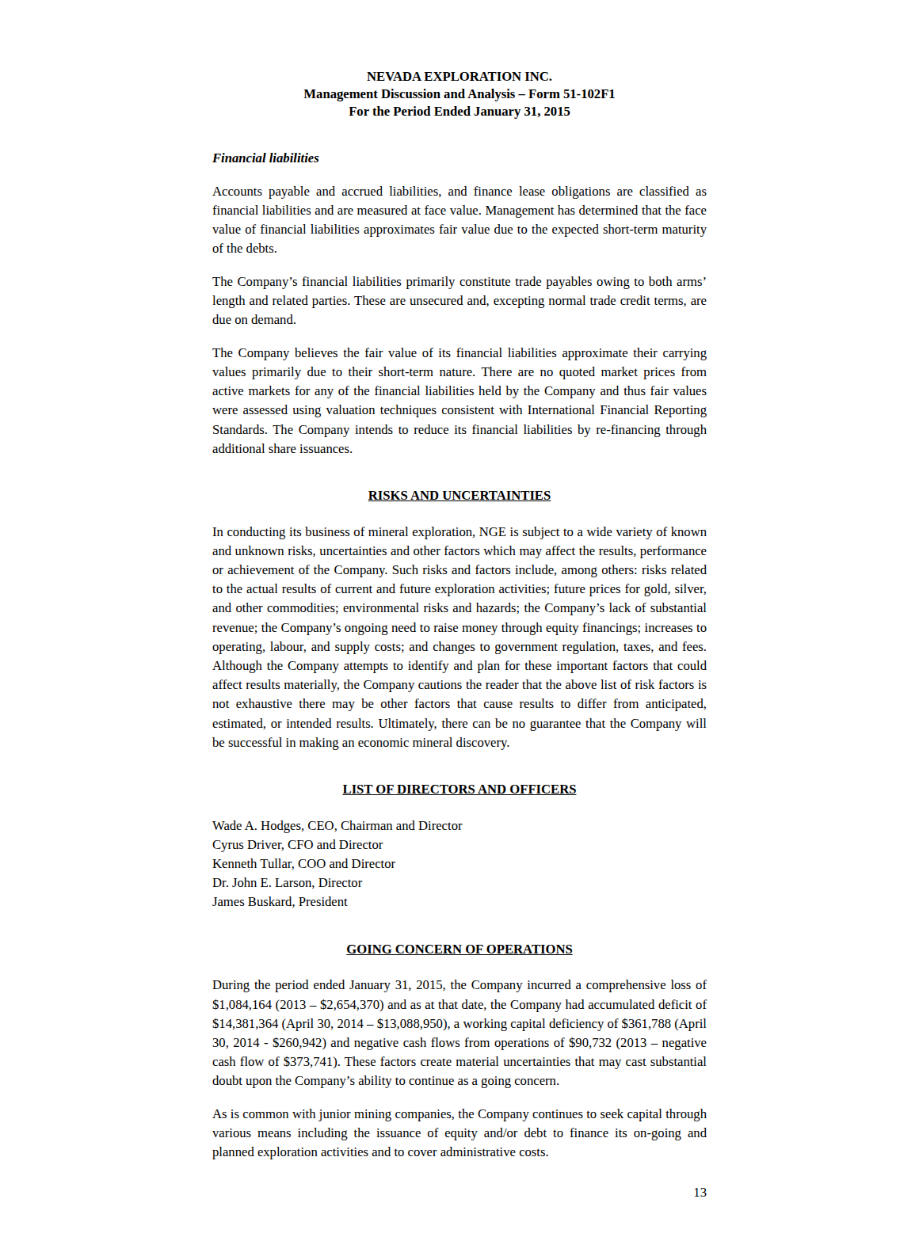NEVADA EXPLORATION INC.
Management Discussion and Analysis – Form 51-102F1
For the Period Ended January 31, 2015
Financial liabilities
Accounts payable and accrued liabilities, and finance lease obligations are classified as financial liabilities and are measured at face value. Management has determined that the face value of financial liabilities approximates fair value due to the expected short-term maturity of the debts.
The Company’s financial liabilities primarily constitute trade payables owing to both arms’ length and related parties. These are unsecured and, excepting normal trade credit terms, are due on demand.
The Company believes the fair value of its financial liabilities approximate their carrying values primarily due to their short-term nature. There are no quoted market prices from active markets for any of the financial liabilities held by the Company and thus fair values were assessed using valuation techniques consistent with International Financial Reporting Standards. The Company intends to reduce its financial liabilities by re-financing through additional share issuances.
RISKS AND UNCERTAINTIES
In conducting its business of mineral exploration, NGE is subject to a wide variety of known and unknown risks, uncertainties and other factors which may affect the results, performance or achievement of the Company. Such risks and factors include, among others: risks related to the actual results of current and future exploration activities; future prices for gold, silver, and other commodities; environmental risks and hazards; the Company’s lack of substantial revenue; the Company’s ongoing need to raise money through equity financings; increases to operating, labour, and supply costs; and changes to government regulation, taxes, and fees. Although the Company attempts to identify and plan for these important factors that could affect results materially, the Company cautions the reader that the above list of risk factors is not exhaustive there may be other factors that cause results to differ from anticipated, estimated, or intended results. Ultimately, there can be no guarantee that the Company will be successful in making an economic mineral discovery.
LIST OF DIRECTORS AND OFFICERS
Wade A. Hodges, CEO, Chairman and Director
Cyrus Driver, CFO and Director
Kenneth Tullar, COO and Director
Dr. John E. Larson, Director
James Buskard, President
GOING CONCERN OF OPERATIONS
During the period ended January 31, 2015, the Company incurred a comprehensive loss of $1,084,164 (2013 – $2,654,370) and as at that date, the Company had accumulated deficit of $14,381,364 (April 30, 2014 – $13,088,950), a working capital deficiency of $361,788 (April 30, 2014 - $260,942) and negative cash flows from operations of $90,732 (2013 – negative cash flow of $373,741). These factors create material uncertainties that may cast substantial doubt upon the Company’s ability to continue as a going concern.
As is common with junior mining companies, the Company continues to seek capital through various means including the issuance of equity and/or debt to finance its on-going and planned exploration activities and to cover administrative costs.
13